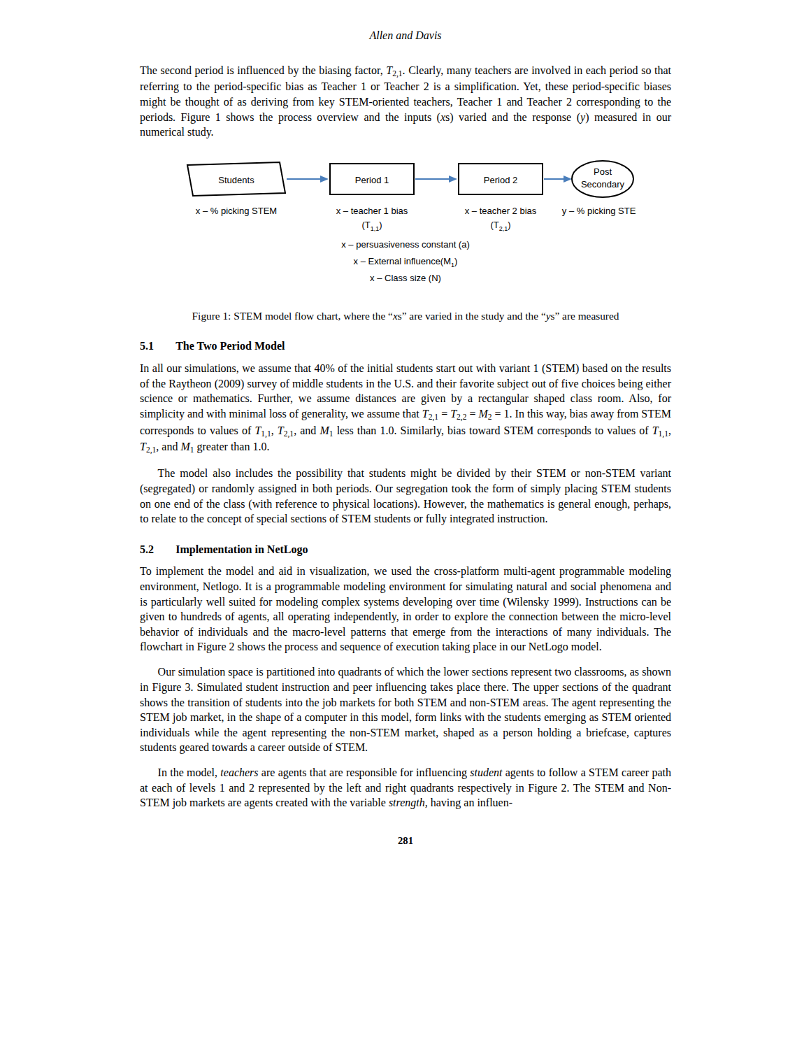Allen and Davis
The second period is influenced by the biasing factor, T2,1. Clearly, many teachers are involved in each period so that referring to the period-specific bias as Teacher 1 or Teacher 2 is a simplification. Yet, these period-specific biases might be thought of as deriving from key STEM-oriented teachers, Teacher 1 and Teacher 2 corresponding to the periods. Figure 1 shows the process overview and the inputs (xs) varied and the response (y) measured in our numerical study.
Students Period 1 Period 2 Post Secondary x – % picking STEM x – teacher 1 bias (T1,1) x – teacher 2 bias (T2,1) y – % picking STEM x – persuasiveness constant (a) x – External influence(M1) x – Class size (N)
Figure 1: STEM model flow chart, where the “xs” are varied in the study and the “ys” are measured
5.1 The Two Period Model
In all our simulations, we assume that 40% of the initial students start out with variant 1 (STEM) based on the results of the Raytheon (2009) survey of middle students in the U.S. and their favorite subject out of five choices being either science or mathematics. Further, we assume distances are given by a rectangular shaped class room. Also, for simplicity and with minimal loss of generality, we assume that T2,1 = T2,2 = M2 = 1. In this way, bias away from STEM corresponds to values of T1,1, T2,1, and M1 less than 1.0. Similarly, bias toward STEM corresponds to values of T1,1, T2,1, and M1 greater than 1.0.
The model also includes the possibility that students might be divided by their STEM or non-STEM variant (segregated) or randomly assigned in both periods. Our segregation took the form of simply placing STEM students on one end of the class (with reference to physical locations). However, the mathematics is general enough, perhaps, to relate to the concept of special sections of STEM students or fully integrated instruction.
5.2 Implementation in NetLogo
To implement the model and aid in visualization, we used the cross-platform multi-agent programmable modeling environment, Netlogo. It is a programmable modeling environment for simulating natural and social phenomena and is particularly well suited for modeling complex systems developing over time (Wilensky 1999). Instructions can be given to hundreds of agents, all operating independently, in order to explore the connection between the micro-level behavior of individuals and the macro-level patterns that emerge from the interactions of many individuals. The flowchart in Figure 2 shows the process and sequence of execution taking place in our NetLogo model.
Our simulation space is partitioned into quadrants of which the lower sections represent two classrooms, as shown in Figure 3. Simulated student instruction and peer influencing takes place there. The upper sections of the quadrant shows the transition of students into the job markets for both STEM and non-STEM areas. The agent representing the STEM job market, in the shape of a computer in this model, form links with the students emerging as STEM oriented individuals while the agent representing the non-STEM market, shaped as a person holding a briefcase, captures students geared towards a career outside of STEM.
In the model, teachers are agents that are responsible for influencing student agents to follow a STEM career path at each of levels 1 and 2 represented by the left and right quadrants respectively in Figure 2. The STEM and Non-STEM job markets are agents created with the variable strength, having an influen-
281